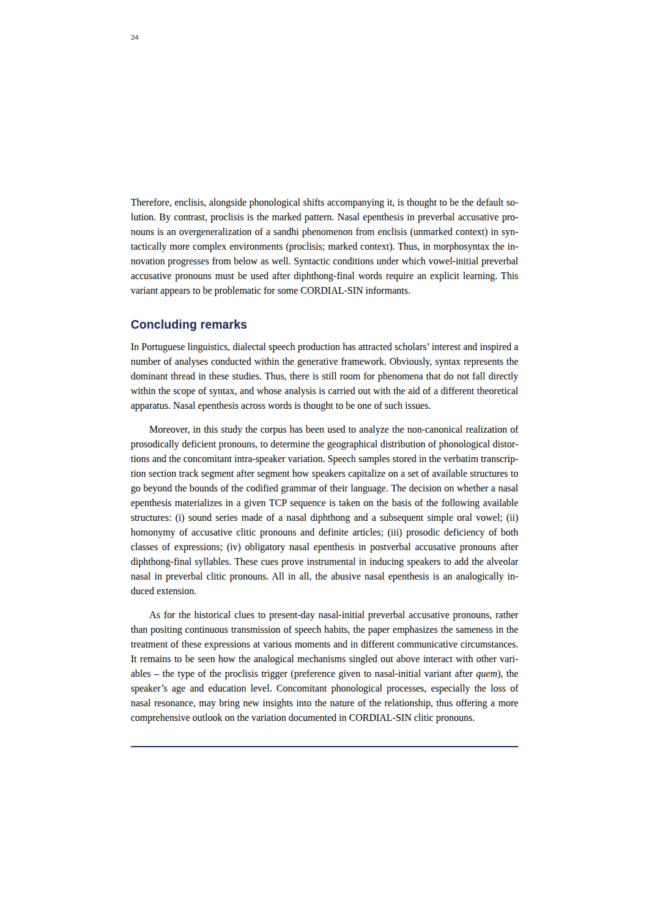34
Therefore, enclisis, alongside phonological shifts accompanying it, is thought to be the default solution. By contrast, proclisis is the marked pattern. Nasal epenthesis in preverbal accusative pronouns is an overgeneralization of a sandhi phenomenon from enclisis (unmarked context) in syntactically more complex environments (proclisis; marked context). Thus, in morphosyntax the innovation progresses from below as well. Syntactic conditions under which vowel-initial preverbal accusative pronouns must be used after diphthong-final words require an explicit learning. This variant appears to be problematic for some CORDIAL-SIN informants.
Concluding remarks
In Portuguese linguistics, dialectal speech production has attracted scholars’ interest and inspired a number of analyses conducted within the generative framework. Obviously, syntax represents the dominant thread in these studies. Thus, there is still room for phenomena that do not fall directly within the scope of syntax, and whose analysis is carried out with the aid of a different theoretical apparatus. Nasal epenthesis across words is thought to be one of such issues.
Moreover, in this study the corpus has been used to analyze the non-canonical realization of prosodically deficient pronouns, to determine the geographical distribution of phonological distortions and the concomitant intra-speaker variation. Speech samples stored in the verbatim transcription section track segment after segment how speakers capitalize on a set of available structures to go beyond the bounds of the codified grammar of their language. The decision on whether a nasal epenthesis materializes in a given TCP sequence is taken on the basis of the following available structures: (i) sound series made of a nasal diphthong and a subsequent simple oral vowel; (ii) homonymy of accusative clitic pronouns and definite articles; (iii) prosodic deficiency of both classes of expressions; (iv) obligatory nasal epenthesis in postverbal accusative pronouns after diphthong-final syllables. These cues prove instrumental in inducing speakers to add the alveolar nasal in preverbal clitic pronouns. All in all, the abusive nasal epenthesis is an analogically induced extension.
As for the historical clues to present-day nasal-initial preverbal accusative pronouns, rather than positing continuous transmission of speech habits, the paper emphasizes the sameness in the treatment of these expressions at various moments and in different communicative circumstances. It remains to be seen how the analogical mechanisms singled out above interact with other variables – the type of the proclisis trigger (preference given to nasal-initial variant after quem), the speaker’s age and education level. Concomitant phonological processes, especially the loss of nasal resonance, may bring new insights into the nature of the relationship, thus offering a more comprehensive outlook on the variation documented in CORDIAL-SIN clitic pronouns.